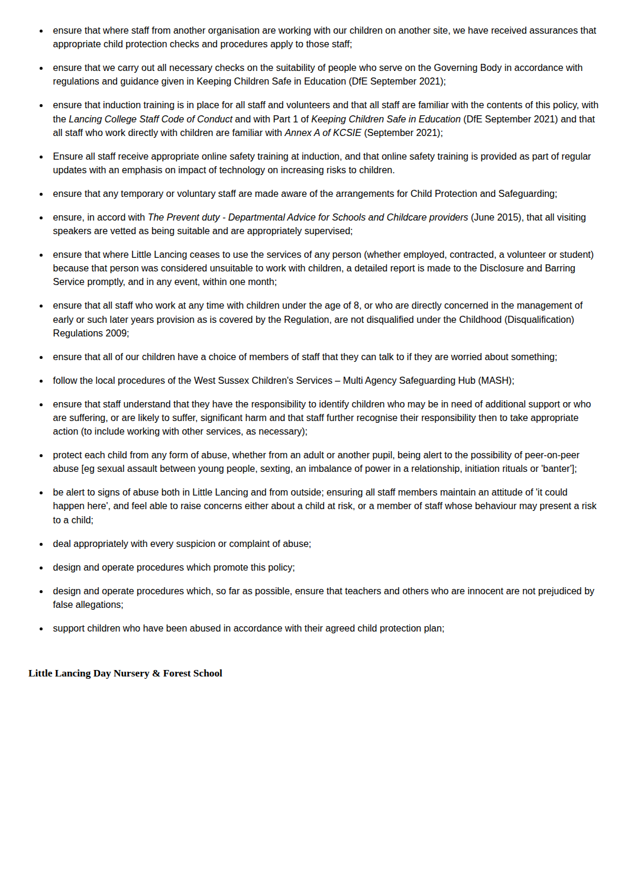ensure that where staff from another organisation are working with our children on another site, we have received assurances that appropriate child protection checks and procedures apply to those staff;
ensure that we carry out all necessary checks on the suitability of people who serve on the Governing Body in accordance with regulations and guidance given in Keeping Children Safe in Education (DfE September 2021);
ensure that induction training is in place for all staff and volunteers and that all staff are familiar with the contents of this policy, with the Lancing College Staff Code of Conduct and with Part 1 of Keeping Children Safe in Education (DfE September 2021) and that all staff who work directly with children are familiar with Annex A of KCSIE (September 2021);
Ensure all staff receive appropriate online safety training at induction, and that online safety training is provided as part of regular updates with an emphasis on impact of technology on increasing risks to children.
ensure that any temporary or voluntary staff are made aware of the arrangements for Child Protection and Safeguarding;
ensure, in accord with The Prevent duty - Departmental Advice for Schools and Childcare providers (June 2015), that all visiting speakers are vetted as being suitable and are appropriately supervised;
ensure that where Little Lancing ceases to use the services of any person (whether employed, contracted, a volunteer or student) because that person was considered unsuitable to work with children, a detailed report is made to the Disclosure and Barring Service promptly, and in any event, within one month;
ensure that all staff who work at any time with children under the age of 8, or who are directly concerned in the management of early or such later years provision as is covered by the Regulation, are not disqualified under the Childhood (Disqualification) Regulations 2009;
ensure that all of our children have a choice of members of staff that they can talk to if they are worried about something;
follow the local procedures of the West Sussex Children's Services – Multi Agency Safeguarding Hub (MASH);
ensure that staff understand that they have the responsibility to identify children who may be in need of additional support or who are suffering, or are likely to suffer, significant harm and that staff further recognise their responsibility then to take appropriate action (to include working with other services, as necessary);
protect each child from any form of abuse, whether from an adult or another pupil, being alert to the possibility of peer-on-peer abuse [eg sexual assault between young people, sexting, an imbalance of power in a relationship, initiation rituals or 'banter'];
be alert to signs of abuse both in Little Lancing and from outside; ensuring all staff members maintain an attitude of 'it could happen here', and feel able to raise concerns either about a child at risk, or a member of staff whose behaviour may present a risk to a child;
deal appropriately with every suspicion or complaint of abuse;
design and operate procedures which promote this policy;
design and operate procedures which, so far as possible, ensure that teachers and others who are innocent are not prejudiced by false allegations;
support children who have been abused in accordance with their agreed child protection plan;
Little Lancing Day Nursery & Forest School